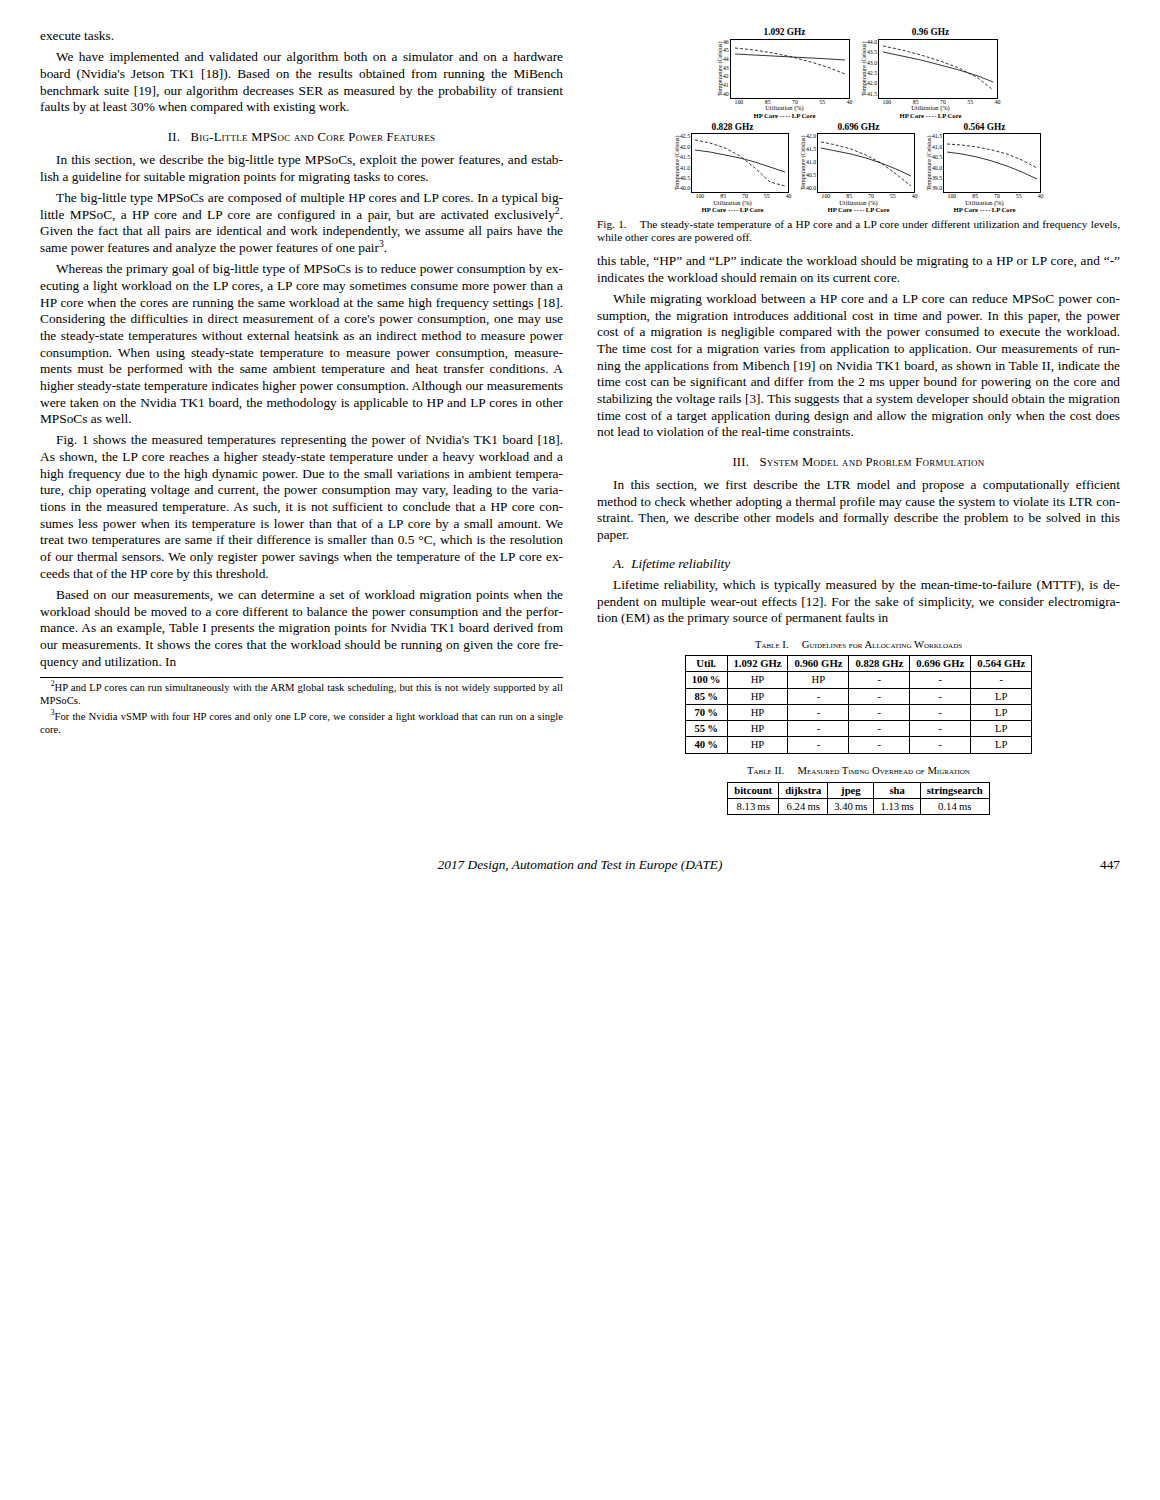execute tasks.
We have implemented and validated our algorithm both on a simulator and on a hardware board (Nvidia's Jetson TK1 [18]). Based on the results obtained from running the MiBench benchmark suite [19], our algorithm decreases SER as measured by the probability of transient faults by at least 30% when compared with existing work.
II. Big-Little MPSoc and Core Power Features
In this section, we describe the big-little type MPSoCs, exploit the power features, and establish a guideline for suitable migration points for migrating tasks to cores.
The big-little type MPSoCs are composed of multiple HP cores and LP cores. In a typical big-little MPSoC, a HP core and LP core are configured in a pair, but are activated exclusively2. Given the fact that all pairs are identical and work independently, we assume all pairs have the same power features and analyze the power features of one pair3.
Whereas the primary goal of big-little type of MPSoCs is to reduce power consumption by executing a light workload on the LP cores, a LP core may sometimes consume more power than a HP core when the cores are running the same workload at the same high frequency settings [18]. Considering the difficulties in direct measurement of a core's power consumption, one may use the steady-state temperatures without external heatsink as an indirect method to measure power consumption. When using steady-state temperature to measure power consumption, measurements must be performed with the same ambient temperature and heat transfer conditions. A higher steady-state temperature indicates higher power consumption. Although our measurements were taken on the Nvidia TK1 board, the methodology is applicable to HP and LP cores in other MPSoCs as well.
Fig. 1 shows the measured temperatures representing the power of Nvidia's TK1 board [18]. As shown, the LP core reaches a higher steady-state temperature under a heavy workload and a high frequency due to the high dynamic power. Due to the small variations in ambient temperature, chip operating voltage and current, the power consumption may vary, leading to the variations in the measured temperature. As such, it is not sufficient to conclude that a HP core consumes less power when its temperature is lower than that of a LP core by a small amount. We treat two temperatures are same if their difference is smaller than 0.5 °C, which is the resolution of our thermal sensors. We only register power savings when the temperature of the LP core exceeds that of the HP core by this threshold.
Based on our measurements, we can determine a set of workload migration points when the workload should be moved to a core different to balance the power consumption and the performance. As an example, Table I presents the migration points for Nvidia TK1 board derived from our measurements. It shows the cores that the workload should be running on given the core frequency and utilization. In
2HP and LP cores can run simultaneously with the ARM global task scheduling, but this is not widely supported by all MPSoCs.
3For the Nvidia vSMP with four HP cores and only one LP core, we consider a light workload that can run on a single core.
1.092 GHz
Temperature (Celsius)
46454443424140
10085705540
Utilization (%)
HP Core - - - - LP Core
0.96 GHz
Temperature (Celsius)
44.043.543.042.542.041.5
10085705540
Utilization (%)
HP Core - - - - LP Core
0.828 GHz
Temperature (Celsius)
42.542.041.541.040.540.0
10085705540
Utilization (%)
HP Core - - - - LP Core
0.696 GHz
Temperature (Celsius)
42.041.541.040.540.0
10085705540
Utilization (%)
HP Core - - - - LP Core
0.564 GHz
Temperature (Celsius)
41.541.040.540.039.539.0
10085705540
Utilization (%)
HP Core - - - - LP Core
Fig. 1. The steady-state temperature of a HP core and a LP core under different utilization and frequency levels, while other cores are powered off.
this table, “HP” and “LP” indicate the workload should be migrating to a HP or LP core, and “-” indicates the workload should remain on its current core.
While migrating workload between a HP core and a LP core can reduce MPSoC power consumption, the migration introduces additional cost in time and power. In this paper, the power cost of a migration is negligible compared with the power consumed to execute the workload. The time cost for a migration varies from application to application. Our measurements of running the applications from Mibench [19] on Nvidia TK1 board, as shown in Table II, indicate the time cost can be significant and differ from the 2 ms upper bound for powering on the core and stabilizing the voltage rails [3]. This suggests that a system developer should obtain the migration time cost of a target application during design and allow the migration only when the cost does not lead to violation of the real-time constraints.
III. System Model and Problem Formulation
In this section, we first describe the LTR model and propose a computationally efficient method to check whether adopting a thermal profile may cause the system to violate its LTR constraint. Then, we describe other models and formally describe the problem to be solved in this paper.
A. Lifetime reliability
Lifetime reliability, which is typically measured by the mean-time-to-failure (MTTF), is dependent on multiple wear-out effects [12]. For the sake of simplicity, we consider electromigration (EM) as the primary source of permanent faults in
Table I. Guidelines for Allocating Workloads
| Util. | 1.092 GHz | 0.960 GHz | 0.828 GHz | 0.696 GHz | 0.564 GHz |
| --- | --- | --- | --- | --- | --- |
| 100 % | HP | HP | - | - | - |
| 85 % | HP | - | - | - | LP |
| 70 % | HP | - | - | - | LP |
| 55 % | HP | - | - | - | LP |
| 40 % | HP | - | - | - | LP |
Table II. Measured Timing Overhead of Migration
| bitcount | dijkstra | jpeg | sha | stringsearch |
| --- | --- | --- | --- | --- |
| 8.13 ms | 6.24 ms | 3.40 ms | 1.13 ms | 0.14 ms |
2017 Design, Automation and Test in Europe (DATE) 447